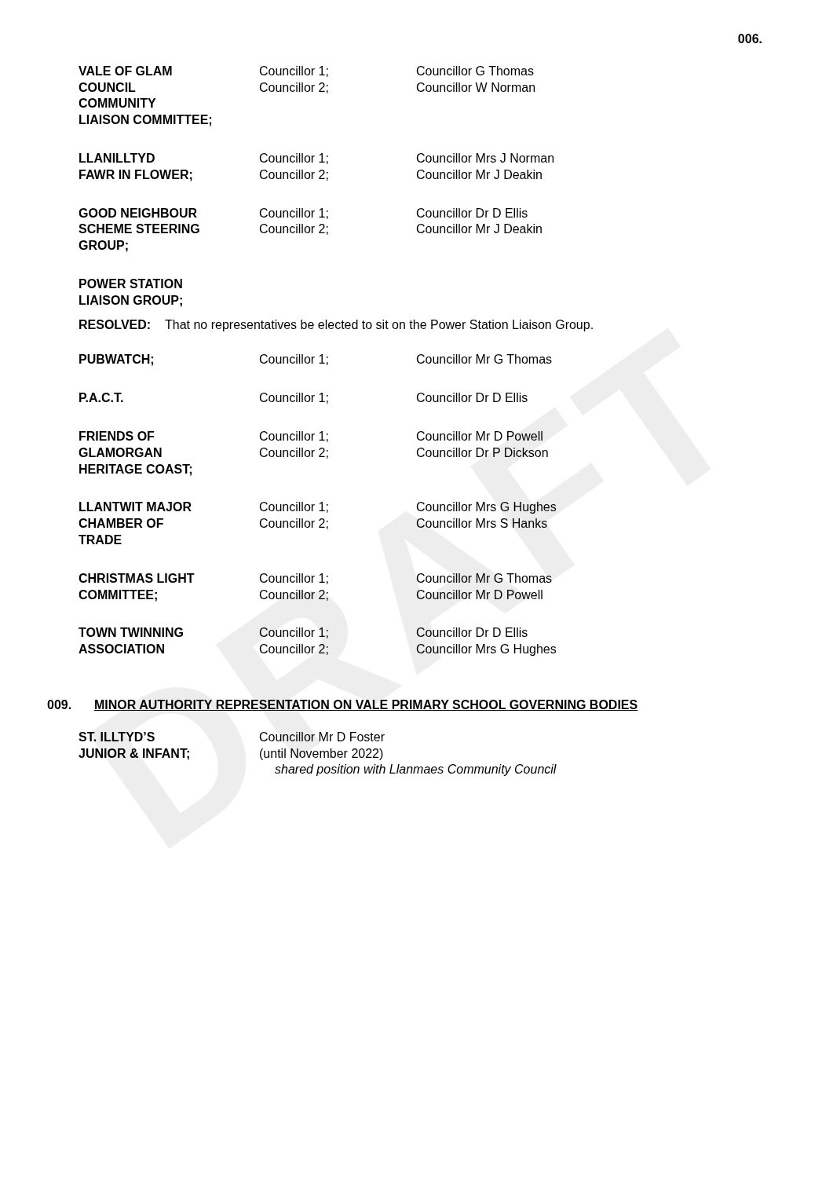DRAFT
006.
| VALE OF GLAM COUNCIL COMMUNITY LIAISON COMMITTEE; | Councillor 1; Councillor 2; | Councillor G Thomas Councillor W Norman |
| LLANILLTYD FAWR IN FLOWER; | Councillor 1; Councillor 2; | Councillor Mrs J Norman Councillor Mr J Deakin |
| GOOD NEIGHBOUR SCHEME STEERING GROUP; | Councillor 1; Councillor 2; | Councillor Dr D Ellis Councillor Mr J Deakin |
| POWER STATION LIAISON GROUP; | | |
RESOLVED: That no representatives be elected to sit on the Power Station Liaison Group.
| PUBWATCH; | Councillor 1; | Councillor Mr G Thomas |
| P.A.C.T. | Councillor 1; | Councillor Dr D Ellis |
| FRIENDS OF GLAMORGAN HERITAGE COAST; | Councillor 1; Councillor 2; | Councillor Mr D Powell Councillor Dr P Dickson |
| LLANTWIT MAJOR CHAMBER OF TRADE | Councillor 1; Councillor 2; | Councillor Mrs G Hughes Councillor Mrs S Hanks |
| CHRISTMAS LIGHT COMMITTEE; | Councillor 1; Councillor 2; | Councillor Mr G Thomas Councillor Mr D Powell |
| TOWN TWINNING ASSOCIATION | Councillor 1; Councillor 2; | Councillor Dr D Ellis Councillor Mrs G Hughes |
009.
MINOR AUTHORITY REPRESENTATION ON VALE PRIMARY SCHOOL GOVERNING BODIES
| ST. ILLTYD’S JUNIOR & INFANT; | Councillor Mr D Foster (until November 2022) shared position with Llanmaes Community Council |